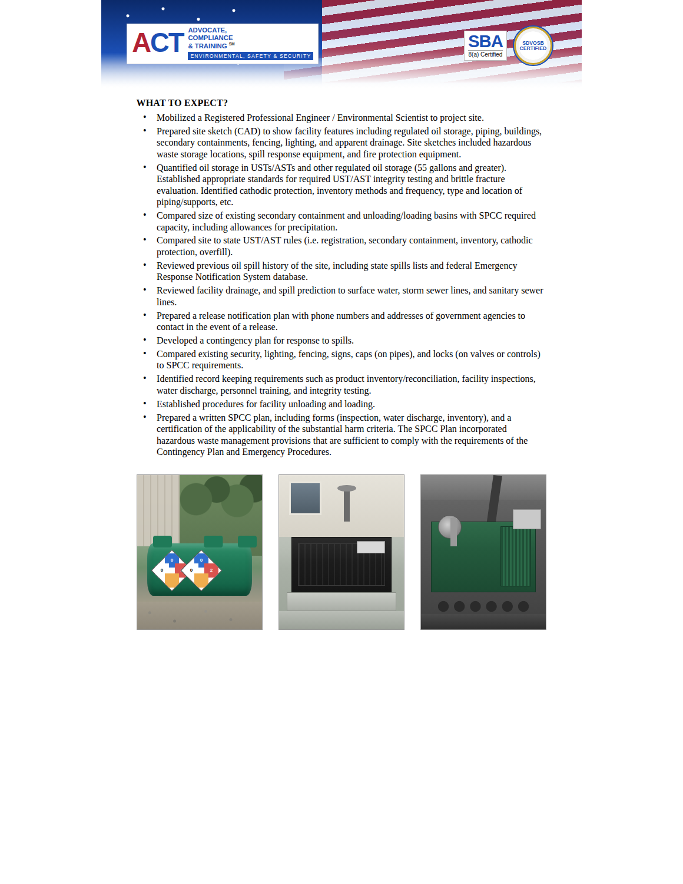ACT
Advocate,
Compliance
& Training SM
Environmental, Safety & Security
SBA
8(a) Certified
SDVOSB
CERTIFIED
WHAT TO EXPECT?
Mobilized a Registered Professional Engineer / Environmental Scientist to project site.
Prepared site sketch (CAD) to show facility features including regulated oil storage, piping, buildings, secondary containments, fencing, lighting, and apparent drainage. Site sketches included hazardous waste storage locations, spill response equipment, and fire protection equipment.
Quantified oil storage in USTs/ASTs and other regulated oil storage (55 gallons and greater). Established appropriate standards for required UST/AST integrity testing and brittle fracture evaluation. Identified cathodic protection, inventory methods and frequency, type and location of piping/supports, etc.
Compared size of existing secondary containment and unloading/loading basins with SPCC required capacity, including allowances for precipitation.
Compared site to state UST/AST rules (i.e. registration, secondary containment, inventory, cathodic protection, overfill).
Reviewed previous oil spill history of the site, including state spills lists and federal Emergency Response Notification System database.
Reviewed facility drainage, and spill prediction to surface water, storm sewer lines, and sanitary sewer lines.
Prepared a release notification plan with phone numbers and addresses of government agencies to contact in the event of a release.
Developed a contingency plan for response to spills.
Compared existing security, lighting, fencing, signs, caps (on pipes), and locks (on valves or controls) to SPCC requirements.
Identified record keeping requirements such as product inventory/reconciliation, facility inspections, water discharge, personnel training, and integrity testing.
Established procedures for facility unloading and loading.
Prepared a written SPCC plan, including forms (inspection, water discharge, inventory), and a certification of the applicability of the substantial harm criteria. The SPCC Plan incorporated hazardous waste management provisions that are sufficient to comply with the requirements of the Contingency Plan and Emergency Procedures.
020
020